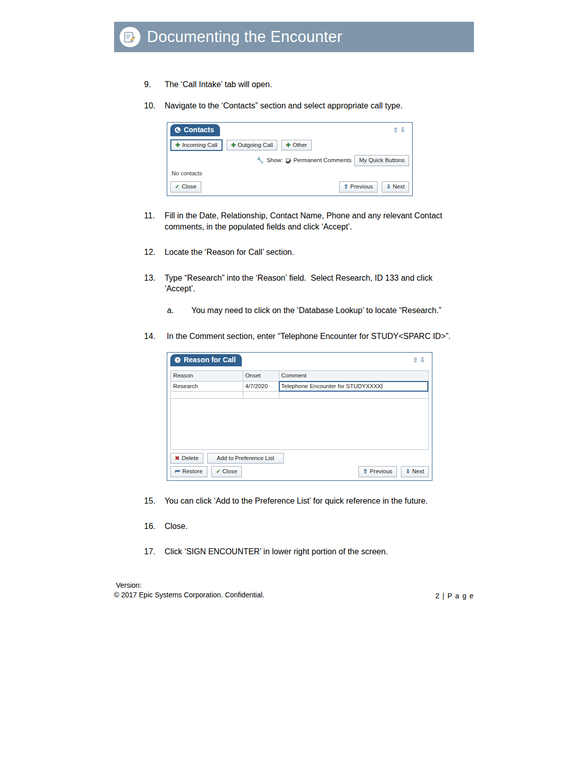Documenting the Encounter
9. The ‘Call Intake’ tab will open.
10. Navigate to the ‘Contacts” section and select appropriate call type.
Contacts ⇧⇩
✚ Incoming Call ✚ Outgoing Call ✚ Other 🔧 Show: Permanent Comments My Quick Buttons
No contacts
✓ Close ⇧ Previous ⇩ Next
11. Fill in the Date, Relationship, Contact Name, Phone and any relevant Contact comments, in the populated fields and click ‘Accept’.
12. Locate the ‘Reason for Call’ section.
13. Type “Research” into the ‘Reason’ field. Select Research, ID 133 and click ‘Accept’.
a. You may need to click on the ‘Database Lookup’ to locate “Research.”
14. In the Comment section, enter “Telephone Encounter for STUDY<SPARC ID>”.
? Reason for Call ⇧⇩
| Reason | Onset | Comment |
| --- | --- | --- |
| Research | 4/7/2020 | Telephone Encounter for STUDYXXXX |
✖ Delete Add to Preference List
⏮ Restore ✓ Close ⇧ Previous ⇩ Next
15. You can click ‘Add to the Preference List’ for quick reference in the future.
16. Close.
17. Click ‘SIGN ENCOUNTER’ in lower right portion of the screen.
Version:
© 2017 Epic Systems Corporation. Confidential.
2 | P a g e